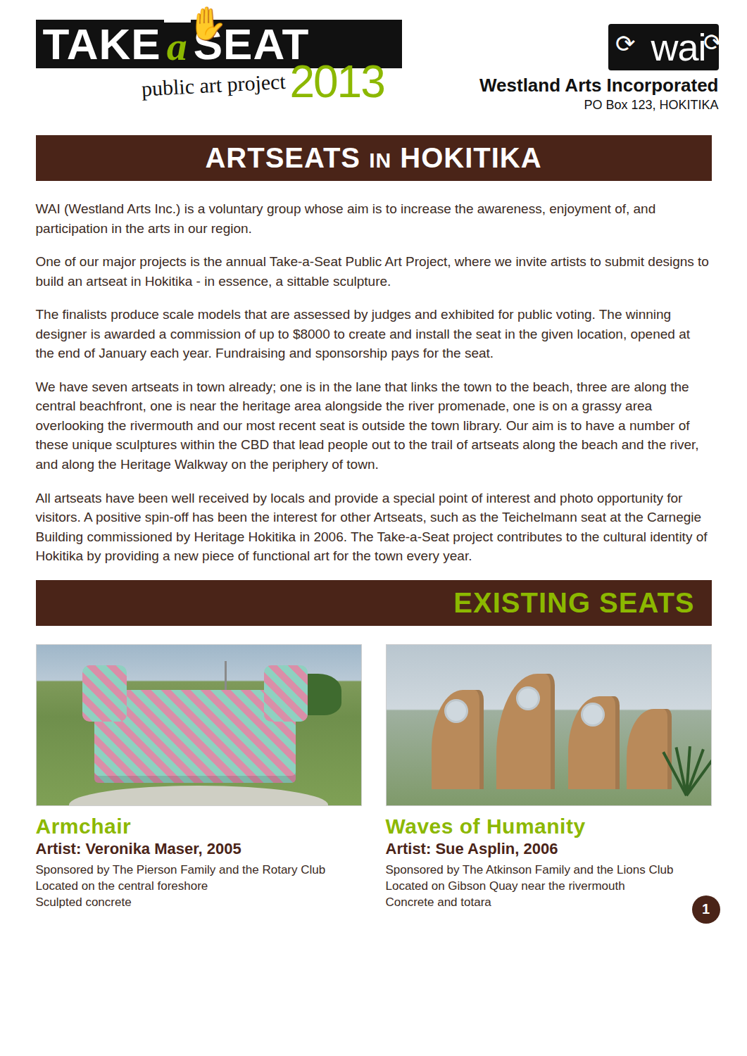✋
Take aSeat
public art project 2013
⟳ wai ⟳
Westland Arts Incorporated
PO Box 123, HOKITIKA
Artseats in Hokitika
WAI (Westland Arts Inc.) is a voluntary group whose aim is to increase the awareness, enjoyment of, and participation in the arts in our region.
One of our major projects is the annual Take-a-Seat Public Art Project, where we invite artists to submit designs to build an artseat in Hokitika - in essence, a sittable sculpture.
The finalists produce scale models that are assessed by judges and exhibited for public voting. The winning designer is awarded a commission of up to $8000 to create and install the seat in the given location, opened at the end of January each year. Fundraising and sponsorship pays for the seat.
We have seven artseats in town already; one is in the lane that links the town to the beach, three are along the central beachfront, one is near the heritage area alongside the river promenade, one is on a grassy area overlooking the rivermouth and our most recent seat is outside the town library. Our aim is to have a number of these unique sculptures within the CBD that lead people out to the trail of artseats along the beach and the river, and along the Heritage Walkway on the periphery of town.
All artseats have been well received by locals and provide a special point of interest and photo opportunity for visitors. A positive spin-off has been the interest for other Artseats, such as the Teichelmann seat at the Carnegie Building commissioned by Heritage Hokitika in 2006. The Take-a-Seat project contributes to the cultural identity of Hokitika by providing a new piece of functional art for the town every year.
Existing Seats
Armchair
Artist: Veronika Maser, 2005
Sponsored by The Pierson Family and the Rotary Club
Located on the central foreshore
Sculpted concrete
Waves of Humanity
Artist: Sue Asplin, 2006
Sponsored by The Atkinson Family and the Lions Club
Located on Gibson Quay near the rivermouth
Concrete and totara
1